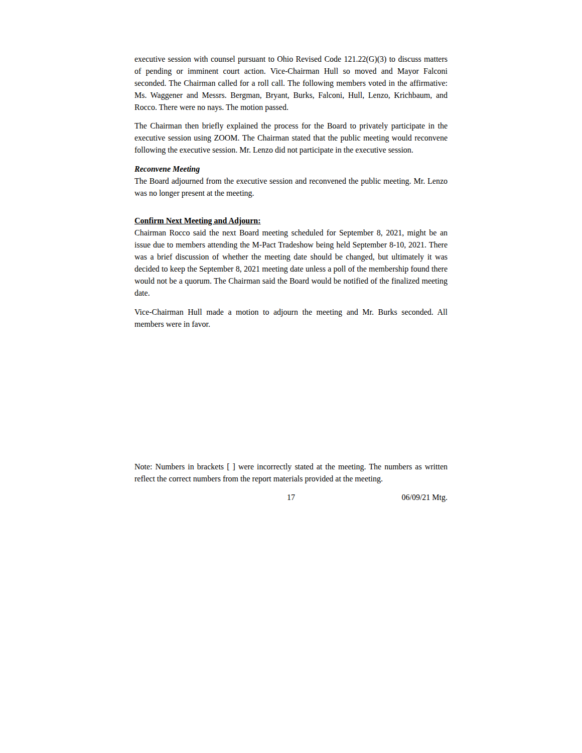executive session with counsel pursuant to Ohio Revised Code 121.22(G)(3) to discuss matters of pending or imminent court action. Vice-Chairman Hull so moved and Mayor Falconi seconded. The Chairman called for a roll call. The following members voted in the affirmative: Ms. Waggener and Messrs. Bergman, Bryant, Burks, Falconi, Hull, Lenzo, Krichbaum, and Rocco. There were no nays. The motion passed.
The Chairman then briefly explained the process for the Board to privately participate in the executive session using ZOOM. The Chairman stated that the public meeting would reconvene following the executive session. Mr. Lenzo did not participate in the executive session.
Reconvene Meeting
The Board adjourned from the executive session and reconvened the public meeting. Mr. Lenzo was no longer present at the meeting.
Confirm Next Meeting and Adjourn:
Chairman Rocco said the next Board meeting scheduled for September 8, 2021, might be an issue due to members attending the M-Pact Tradeshow being held September 8-10, 2021. There was a brief discussion of whether the meeting date should be changed, but ultimately it was decided to keep the September 8, 2021 meeting date unless a poll of the membership found there would not be a quorum. The Chairman said the Board would be notified of the finalized meeting date.
Vice-Chairman Hull made a motion to adjourn the meeting and Mr. Burks seconded. All members were in favor.
Note: Numbers in brackets [ ] were incorrectly stated at the meeting. The numbers as written reflect the correct numbers from the report materials provided at the meeting.
17 06/09/21 Mtg.